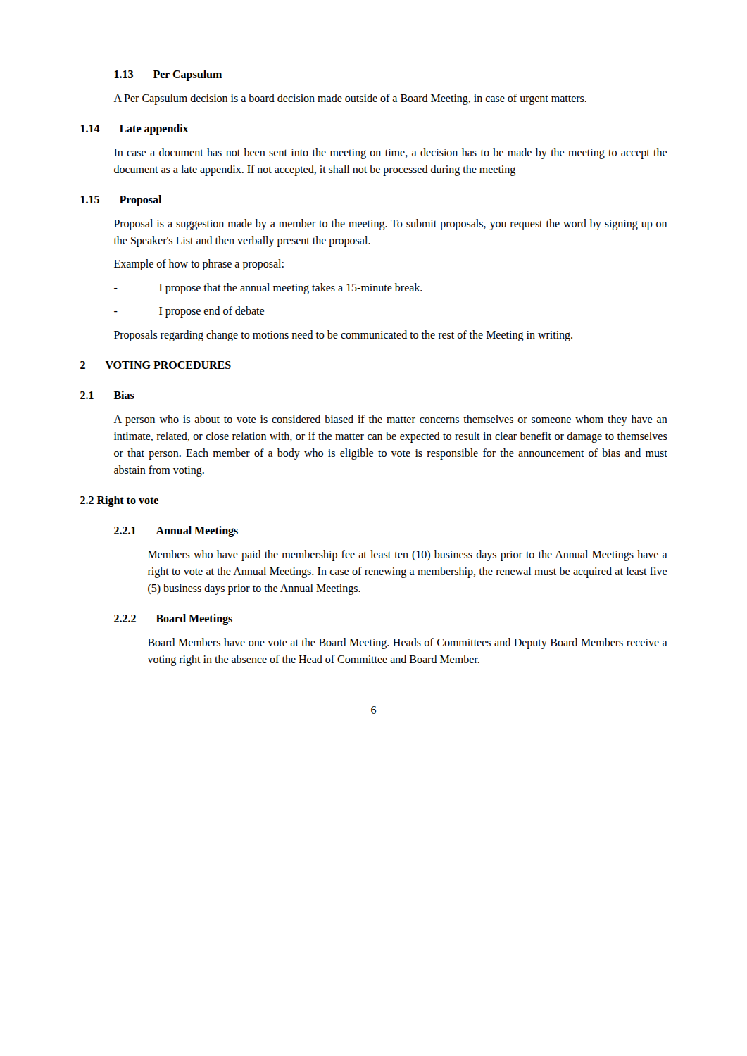1.13 Per Capsulum
A Per Capsulum decision is a board decision made outside of a Board Meeting, in case of urgent matters.
1.14 Late appendix
In case a document has not been sent into the meeting on time, a decision has to be made by the meeting to accept the document as a late appendix. If not accepted, it shall not be processed during the meeting
1.15 Proposal
Proposal is a suggestion made by a member to the meeting. To submit proposals, you request the word by signing up on the Speaker's List and then verbally present the proposal.
Example of how to phrase a proposal:
-I propose that the annual meeting takes a 15-minute break.
-I propose end of debate
Proposals regarding change to motions need to be communicated to the rest of the Meeting in writing.
2 VOTING PROCEDURES
2.1 Bias
A person who is about to vote is considered biased if the matter concerns themselves or someone whom they have an intimate, related, or close relation with, or if the matter can be expected to result in clear benefit or damage to themselves or that person. Each member of a body who is eligible to vote is responsible for the announcement of bias and must abstain from voting.
2.2 Right to vote
2.2.1 Annual Meetings
Members who have paid the membership fee at least ten (10) business days prior to the Annual Meetings have a right to vote at the Annual Meetings. In case of renewing a membership, the renewal must be acquired at least five (5) business days prior to the Annual Meetings.
2.2.2 Board Meetings
Board Members have one vote at the Board Meeting. Heads of Committees and Deputy Board Members receive a voting right in the absence of the Head of Committee and Board Member.
6